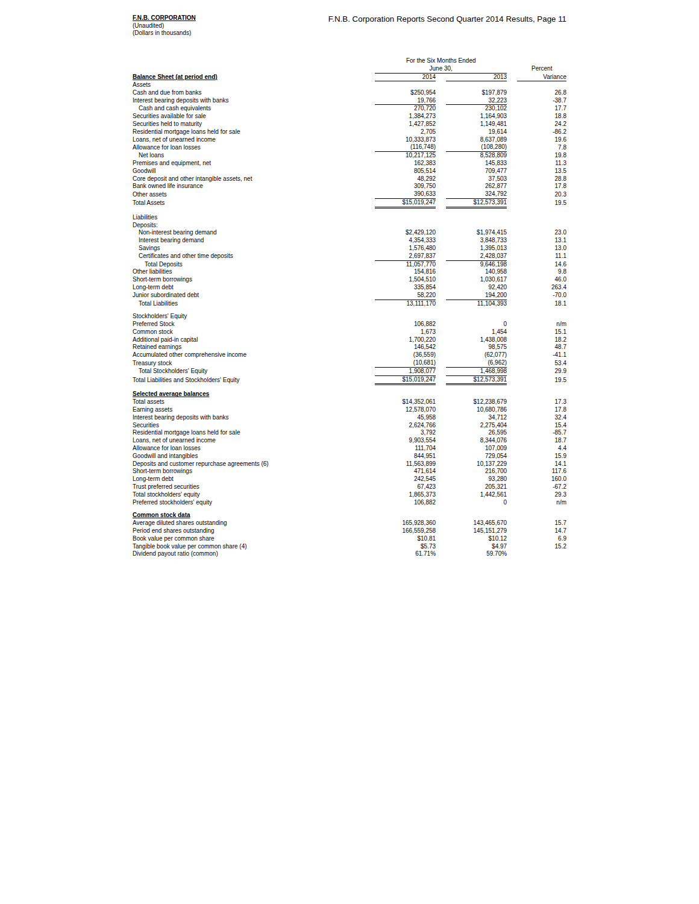F.N.B. CORPORATION
(Unaudited)
(Dollars in thousands)
F.N.B. Corporation Reports Second Quarter 2014 Results, Page 11
| | | For the Six Months Ended | | |
| | | June 30, | | Percent |
| Balance Sheet (at period end) | | 2014 | | 2013 | | Variance |
| Assets | | | | | | |
| Cash and due from banks | | $250,954 | | $197,879 | | 26.8 |
| Interest bearing deposits with banks | | 19,766 | | 32,223 | | -38.7 |
| Cash and cash equivalents | | 270,720 | | 230,102 | | 17.7 |
| Securities available for sale | | 1,384,273 | | 1,164,903 | | 18.8 |
| Securities held to maturity | | 1,427,852 | | 1,149,481 | | 24.2 |
| Residential mortgage loans held for sale | | 2,705 | | 19,614 | | -86.2 |
| Loans, net of unearned income | | 10,333,873 | | 8,637,089 | | 19.6 |
| Allowance for loan losses | | (116,748) | | (108,280) | | 7.8 |
| Net loans | | 10,217,125 | | 8,528,809 | | 19.8 |
| Premises and equipment, net | | 162,383 | | 145,833 | | 11.3 |
| Goodwill | | 805,514 | | 709,477 | | 13.5 |
| Core deposit and other intangible assets, net | | 48,292 | | 37,503 | | 28.8 |
| Bank owned life insurance | | 309,750 | | 262,877 | | 17.8 |
| Other assets | | 390,633 | | 324,792 | | 20.3 |
| Total Assets | | $15,019,247 | | $12,573,391 | | 19.5 |
| Liabilities | | | | | | |
| Deposits: | | | | | | |
| Non-interest bearing demand | | $2,429,120 | | $1,974,415 | | 23.0 |
| Interest bearing demand | | 4,354,333 | | 3,848,733 | | 13.1 |
| Savings | | 1,576,480 | | 1,395,013 | | 13.0 |
| Certificates and other time deposits | | 2,697,837 | | 2,428,037 | | 11.1 |
| Total Deposits | | 11,057,770 | | 9,646,198 | | 14.6 |
| Other liabilities | | 154,816 | | 140,958 | | 9.8 |
| Short-term borrowings | | 1,504,510 | | 1,030,617 | | 46.0 |
| Long-term debt | | 335,854 | | 92,420 | | 263.4 |
| Junior subordinated debt | | 58,220 | | 194,200 | | -70.0 |
| Total Liabilities | | 13,111,170 | | 11,104,393 | | 18.1 |
| Stockholders' Equity | | | | | | |
| Preferred Stock | | 106,882 | | 0 | | n/m |
| Common stock | | 1,673 | | 1,454 | | 15.1 |
| Additional paid-in capital | | 1,700,220 | | 1,438,008 | | 18.2 |
| Retained earnings | | 146,542 | | 98,575 | | 48.7 |
| Accumulated other comprehensive income | | (36,559) | | (62,077) | | -41.1 |
| Treasury stock | | (10,681) | | (6,962) | | 53.4 |
| Total Stockholders' Equity | | 1,908,077 | | 1,468,998 | | 29.9 |
| Total Liabilities and Stockholders' Equity | | $15,019,247 | | $12,573,391 | | 19.5 |
| Selected average balances | | | | | | |
| Total assets | | $14,352,061 | | $12,238,679 | | 17.3 |
| Earning assets | | 12,578,070 | | 10,680,786 | | 17.8 |
| Interest bearing deposits with banks | | 45,958 | | 34,712 | | 32.4 |
| Securities | | 2,624,766 | | 2,275,404 | | 15.4 |
| Residential mortgage loans held for sale | | 3,792 | | 26,595 | | -85.7 |
| Loans, net of unearned income | | 9,903,554 | | 8,344,076 | | 18.7 |
| Allowance for loan losses | | 111,704 | | 107,009 | | 4.4 |
| Goodwill and intangibles | | 844,951 | | 729,054 | | 15.9 |
| Deposits and customer repurchase agreements (6) | | 11,563,899 | | 10,137,229 | | 14.1 |
| Short-term borrowings | | 471,614 | | 216,700 | | 117.6 |
| Long-term debt | | 242,545 | | 93,280 | | 160.0 |
| Trust preferred securities | | 67,423 | | 205,321 | | -67.2 |
| Total stockholders' equity | | 1,865,373 | | 1,442,561 | | 29.3 |
| Preferred stockholders' equity | | 106,882 | | 0 | | n/m |
| Common stock data | | | | | | |
| Average diluted shares outstanding | | 165,928,360 | | 143,465,670 | | 15.7 |
| Period end shares outstanding | | 166,559,258 | | 145,151,279 | | 14.7 |
| Book value per common share | | $10.81 | | $10.12 | | 6.9 |
| Tangible book value per common share (4) | | $5.73 | | $4.97 | | 15.2 |
| Dividend payout ratio (common) | | 61.71% | | 59.70% | | |